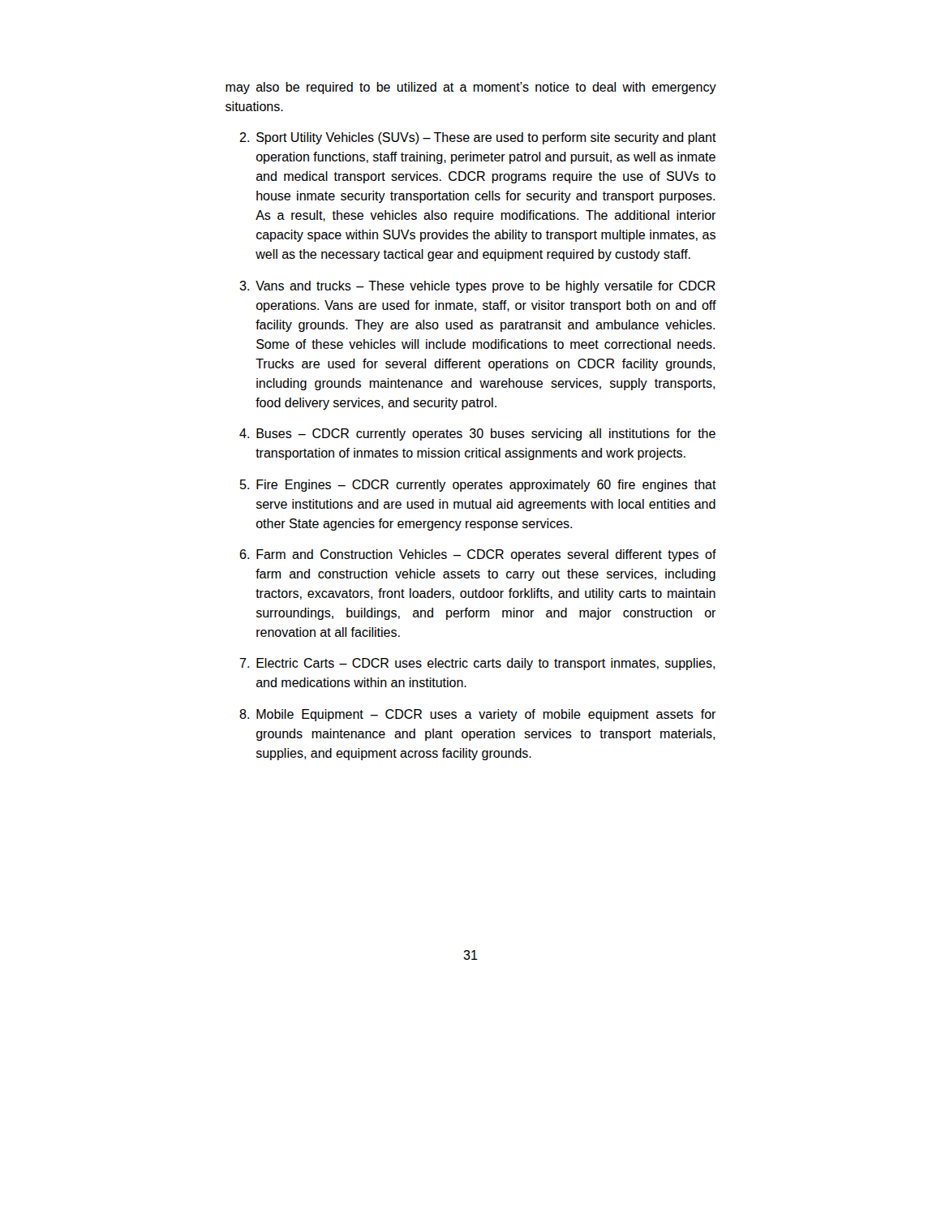may also be required to be utilized at a moment’s notice to deal with emergency situations.
Sport Utility Vehicles (SUVs) – These are used to perform site security and plant operation functions, staff training, perimeter patrol and pursuit, as well as inmate and medical transport services. CDCR programs require the use of SUVs to house inmate security transportation cells for security and transport purposes. As a result, these vehicles also require modifications. The additional interior capacity space within SUVs provides the ability to transport multiple inmates, as well as the necessary tactical gear and equipment required by custody staff.
Vans and trucks – These vehicle types prove to be highly versatile for CDCR operations. Vans are used for inmate, staff, or visitor transport both on and off facility grounds. They are also used as paratransit and ambulance vehicles. Some of these vehicles will include modifications to meet correctional needs. Trucks are used for several different operations on CDCR facility grounds, including grounds maintenance and warehouse services, supply transports, food delivery services, and security patrol.
Buses – CDCR currently operates 30 buses servicing all institutions for the transportation of inmates to mission critical assignments and work projects.
Fire Engines – CDCR currently operates approximately 60 fire engines that serve institutions and are used in mutual aid agreements with local entities and other State agencies for emergency response services.
Farm and Construction Vehicles – CDCR operates several different types of farm and construction vehicle assets to carry out these services, including tractors, excavators, front loaders, outdoor forklifts, and utility carts to maintain surroundings, buildings, and perform minor and major construction or renovation at all facilities.
Electric Carts – CDCR uses electric carts daily to transport inmates, supplies, and medications within an institution.
Mobile Equipment – CDCR uses a variety of mobile equipment assets for grounds maintenance and plant operation services to transport materials, supplies, and equipment across facility grounds.
31